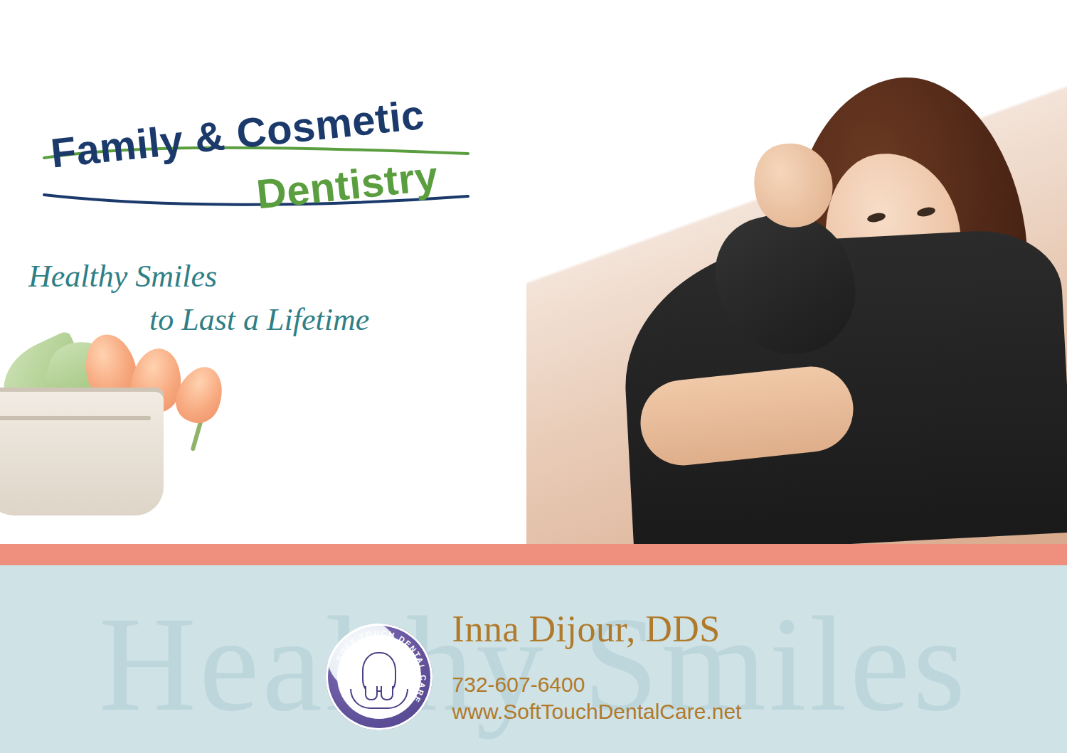Family & Cosmetic Dentistry
Family & Cosmetic
Dentistry
Healthy Smiles to Last a Lifetime
Healthy Smiles
SOFT TOUCH DENTAL CARE
Inna Dijour, DDS
732-607-6400
www.SoftTouchDentalCare.net